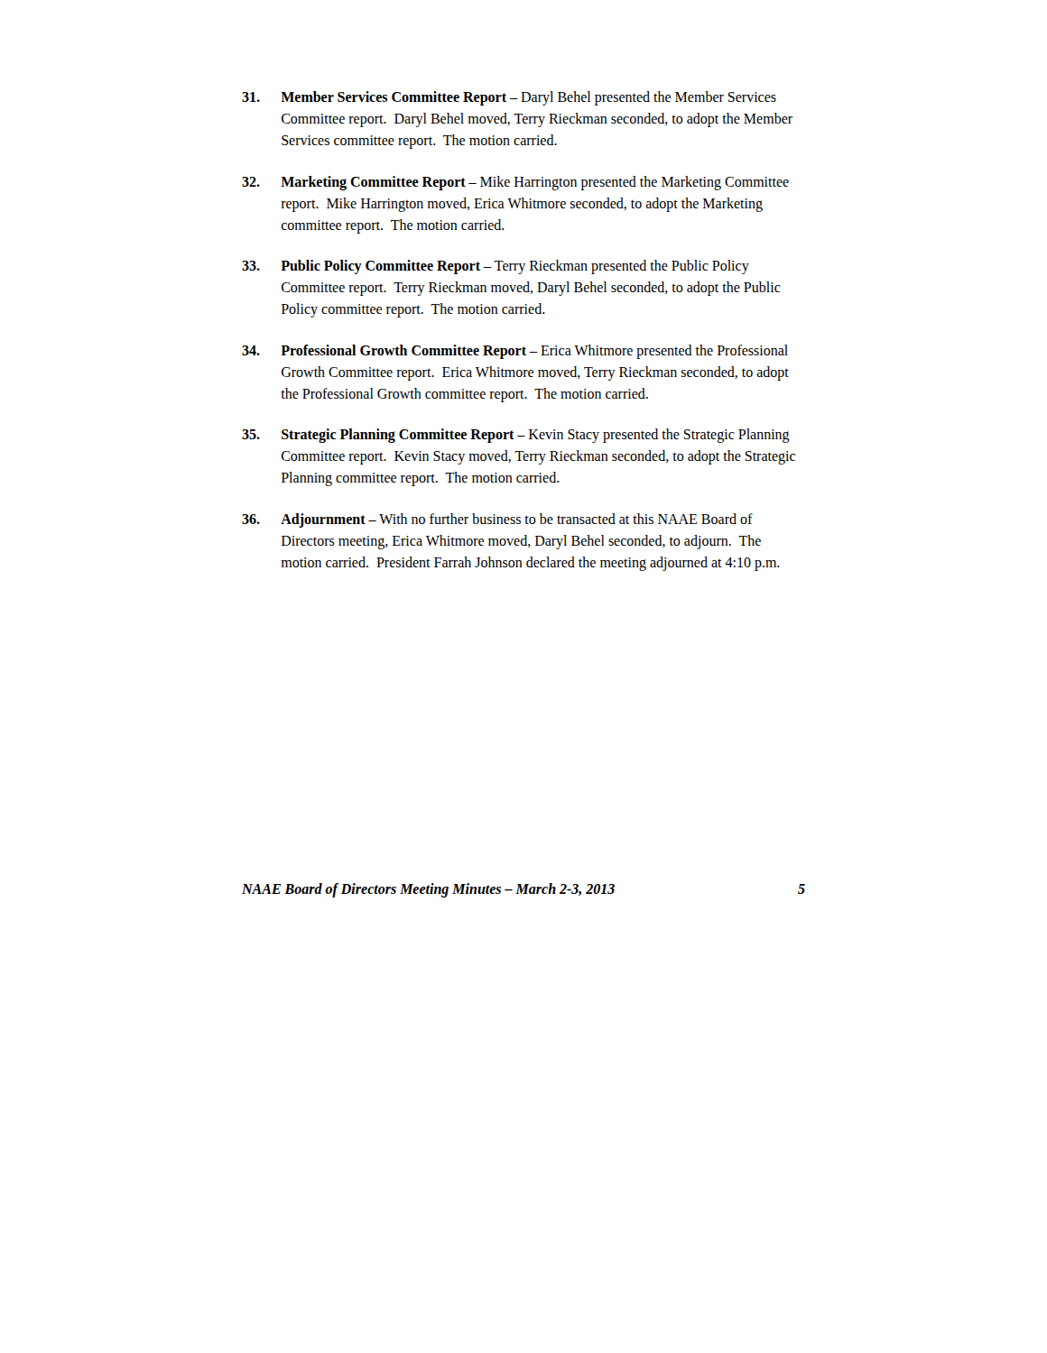Member Services Committee Report – Daryl Behel presented the Member Services Committee report. Daryl Behel moved, Terry Rieckman seconded, to adopt the Member Services committee report. The motion carried.
Marketing Committee Report – Mike Harrington presented the Marketing Committee report. Mike Harrington moved, Erica Whitmore seconded, to adopt the Marketing committee report. The motion carried.
Public Policy Committee Report – Terry Rieckman presented the Public Policy Committee report. Terry Rieckman moved, Daryl Behel seconded, to adopt the Public Policy committee report. The motion carried.
Professional Growth Committee Report – Erica Whitmore presented the Professional Growth Committee report. Erica Whitmore moved, Terry Rieckman seconded, to adopt the Professional Growth committee report. The motion carried.
Strategic Planning Committee Report – Kevin Stacy presented the Strategic Planning Committee report. Kevin Stacy moved, Terry Rieckman seconded, to adopt the Strategic Planning committee report. The motion carried.
Adjournment – With no further business to be transacted at this NAAE Board of Directors meeting, Erica Whitmore moved, Daryl Behel seconded, to adjourn. The motion carried. President Farrah Johnson declared the meeting adjourned at 4:10 p.m.
NAAE Board of Directors Meeting Minutes – March 2-3, 2013 5